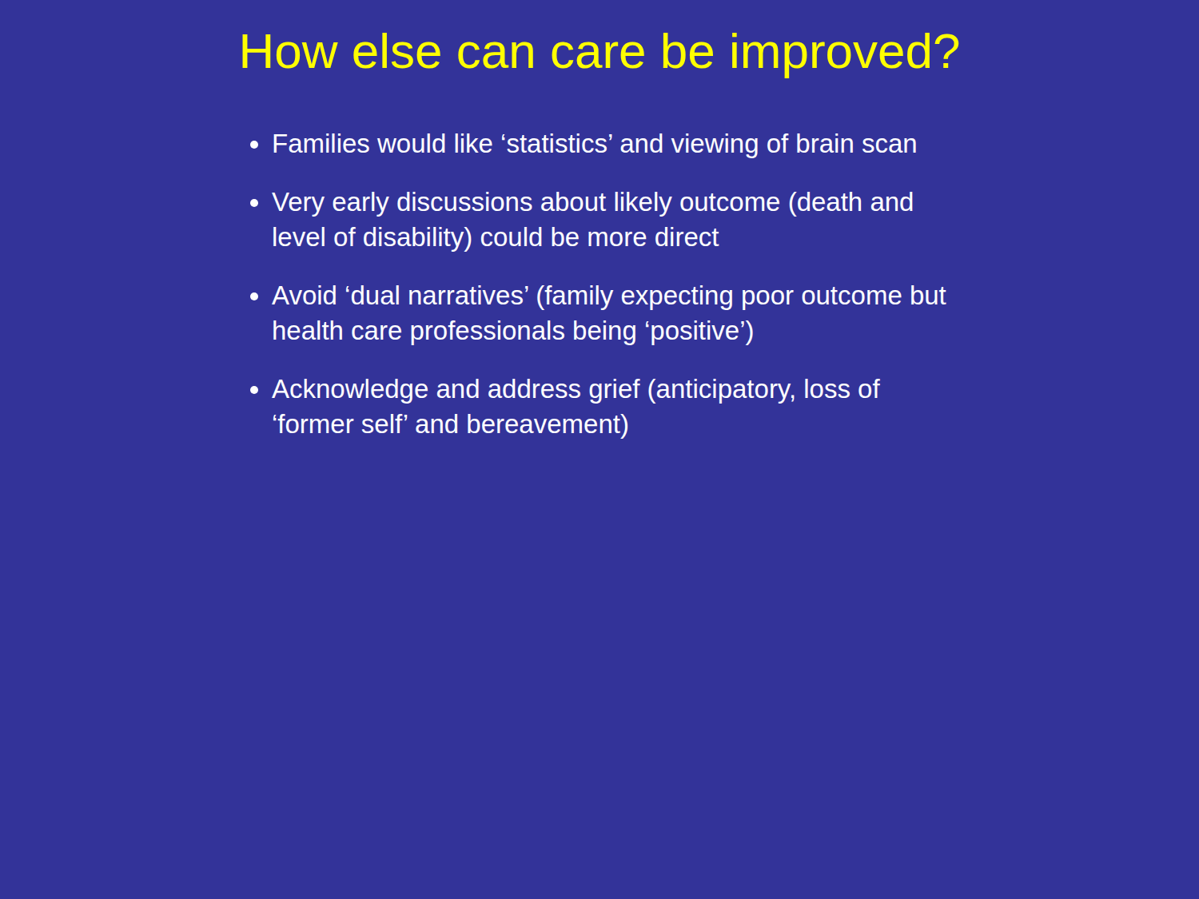How else can care be improved?
Families would like ‘statistics’ and viewing of brain scan
Very early discussions about likely outcome (death and level of disability) could be more direct
Avoid ‘dual narratives’ (family expecting poor outcome but health care professionals being ‘positive’)
Acknowledge and address grief (anticipatory, loss of ‘former self’ and bereavement)